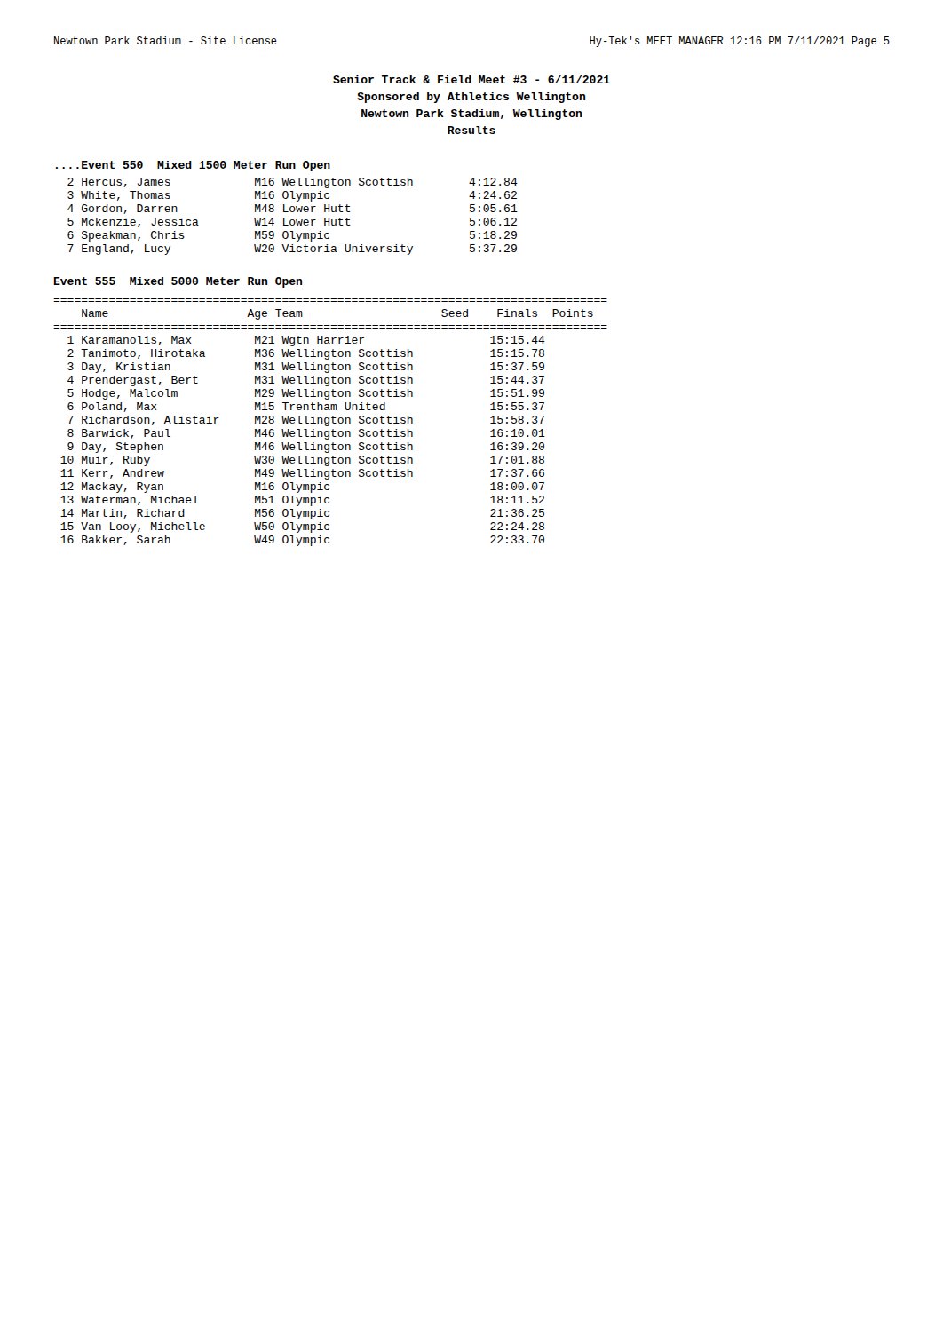Newtown Park Stadium - Site License Hy-Tek's MEET MANAGER 12:16 PM 7/11/2021 Page 5
Senior Track & Field Meet #3 - 6/11/2021 Sponsored by Athletics Wellington Newtown Park Stadium, Wellington Results
....Event 550 Mixed 1500 Meter Run Open
  2 Hercus, James            M16 Wellington Scottish        4:12.84
  3 White, Thomas            M16 Olympic                    4:24.62
  4 Gordon, Darren           M48 Lower Hutt                 5:05.61
  5 Mckenzie, Jessica        W14 Lower Hutt                 5:06.12
  6 Speakman, Chris          M59 Olympic                    5:18.29
  7 England, Lucy            W20 Victoria University        5:37.29
Event 555 Mixed 5000 Meter Run Open
================================================================================
    Name                    Age Team                    Seed    Finals  Points
================================================================================
  1 Karamanolis, Max         M21 Wgtn Harrier                  15:15.44
  2 Tanimoto, Hirotaka       M36 Wellington Scottish           15:15.78
  3 Day, Kristian            M31 Wellington Scottish           15:37.59
  4 Prendergast, Bert        M31 Wellington Scottish           15:44.37
  5 Hodge, Malcolm           M29 Wellington Scottish           15:51.99
  6 Poland, Max              M15 Trentham United               15:55.37
  7 Richardson, Alistair     M28 Wellington Scottish           15:58.37
  8 Barwick, Paul            M46 Wellington Scottish           16:10.01
  9 Day, Stephen             M46 Wellington Scottish           16:39.20
 10 Muir, Ruby               W30 Wellington Scottish           17:01.88
 11 Kerr, Andrew             M49 Wellington Scottish           17:37.66
 12 Mackay, Ryan             M16 Olympic                       18:00.07
 13 Waterman, Michael        M51 Olympic                       18:11.52
 14 Martin, Richard          M56 Olympic                       21:36.25
 15 Van Looy, Michelle       W50 Olympic                       22:24.28
 16 Bakker, Sarah            W49 Olympic                       22:33.70